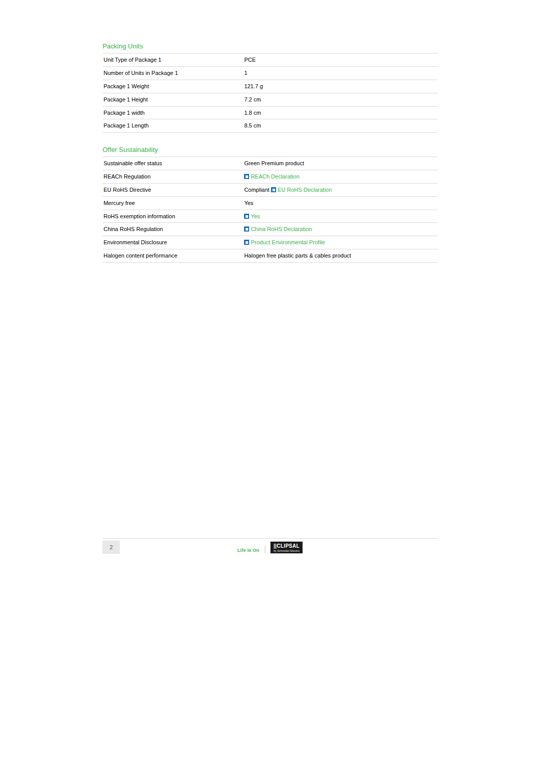Packing Units
| Unit Type of Package 1 | PCE |
| Number of Units in Package 1 | 1 |
| Package 1 Weight | 121.7 g |
| Package 1 Height | 7.2 cm |
| Package 1 width | 1.8 cm |
| Package 1 Length | 8.5 cm |
Offer Sustainability
| Sustainable offer status | Green Premium product |
| REACh Regulation | REACh Declaration |
| EU RoHS Directive | Compliant EU RoHS Declaration |
| Mercury free | Yes |
| RoHS exemption information | Yes |
| China RoHS Regulation | China RoHS Declaration |
| Environmental Disclosure | Product Environmental Profile |
| Halogen content performance | Halogen free plastic parts & cables product |
2
Life Is On ||CLIPSALby Schneider Electric